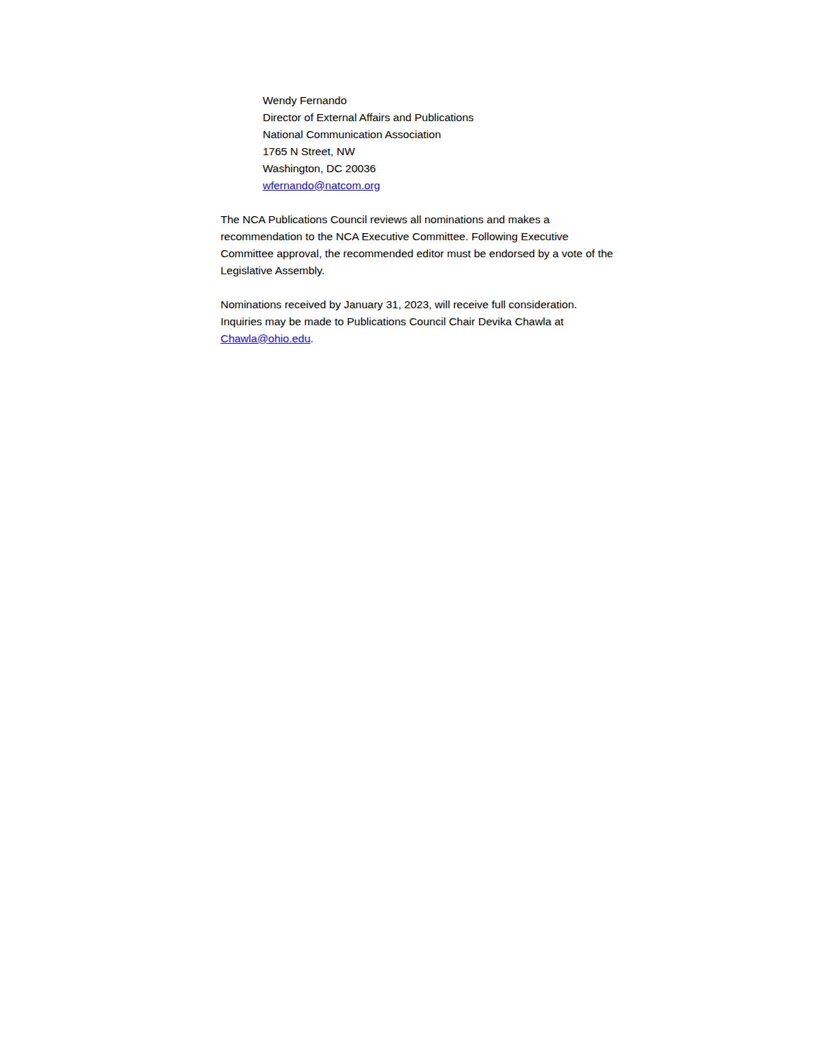Wendy Fernando
Director of External Affairs and Publications
National Communication Association
1765 N Street, NW
Washington, DC 20036
wfernando@natcom.org
The NCA Publications Council reviews all nominations and makes a recommendation to the NCA Executive Committee. Following Executive Committee approval, the recommended editor must be endorsed by a vote of the Legislative Assembly.
Nominations received by January 31, 2023, will receive full consideration. Inquiries may be made to Publications Council Chair Devika Chawla at Chawla@ohio.edu.